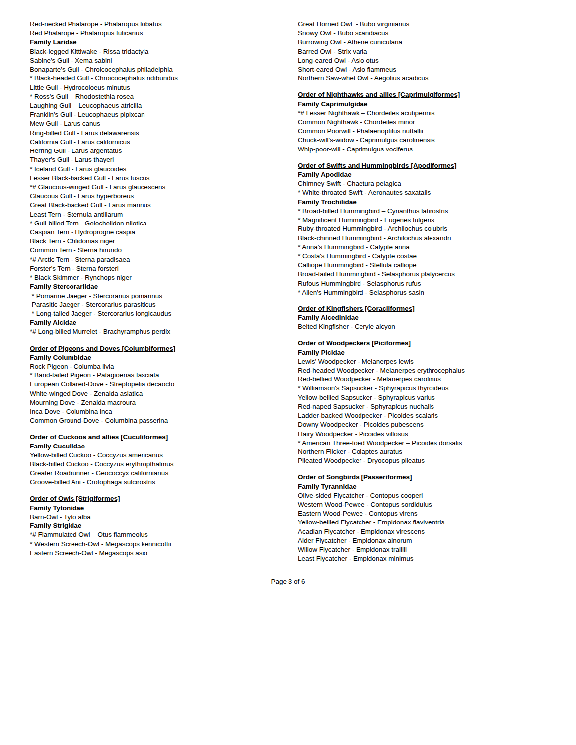Red-necked Phalarope - Phalaropus lobatus
Red Phalarope - Phalaropus fulicarius
Family Laridae
Black-legged Kittiwake - Rissa tridactyla
Sabine's Gull - Xema sabini
Bonaparte's Gull - Chroicocephalus philadelphia
* Black-headed Gull - Chroicocephalus ridibundus
Little Gull - Hydrocoloeus minutus
* Ross's Gull – Rhodostethia rosea
Laughing Gull – Leucophaeus atricilla
Franklin's Gull - Leucophaeus pipixcan
Mew Gull - Larus canus
Ring-billed Gull - Larus delawarensis
California Gull - Larus californicus
Herring Gull - Larus argentatus
Thayer's Gull - Larus thayeri
* Iceland Gull - Larus glaucoides
Lesser Black-backed Gull - Larus fuscus
*# Glaucous-winged Gull - Larus glaucescens
Glaucous Gull - Larus hyperboreus
Great Black-backed Gull - Larus marinus
Least Tern - Sternula antillarum
* Gull-billed Tern - Gelochelidon nilotica
Caspian Tern - Hydroprogne caspia
Black Tern - Chlidonias niger
Common Tern - Sterna hirundo
*# Arctic Tern - Sterna paradisaea
Forster's Tern - Sterna forsteri
* Black Skimmer - Rynchops niger
Family Stercorariidae
* Pomarine Jaeger - Stercorarius pomarinus
Parasitic Jaeger - Stercorarius parasiticus
* Long-tailed Jaeger - Stercorarius longicaudus
Family Alcidae
*# Long-billed Murrelet - Brachyramphus perdix
Order of Pigeons and Doves [Columbiformes]
Family Columbidae
Rock Pigeon - Columba livia
* Band-tailed Pigeon - Patagioenas fasciata
European Collared-Dove - Streptopelia decaocto
White-winged Dove - Zenaida asiatica
Mourning Dove - Zenaida macroura
Inca Dove - Columbina inca
Common Ground-Dove - Columbina passerina
Order of Cuckoos and allies [Cuculiformes]
Family Cuculidae
Yellow-billed Cuckoo - Coccyzus americanus
Black-billed Cuckoo - Coccyzus erythropthalmus
Greater Roadrunner - Geococcyx californianus
Groove-billed Ani - Crotophaga sulcirostris
Order of Owls [Strigiformes]
Family Tytonidae
Barn-Owl - Tyto alba
Family Strigidae
*# Flammulated Owl – Otus flammeolus
* Western Screech-Owl - Megascops kennicottii
Eastern Screech-Owl - Megascops asio
Great Horned Owl - Bubo virginianus
Snowy Owl - Bubo scandiacus
Burrowing Owl - Athene cunicularia
Barred Owl - Strix varia
Long-eared Owl - Asio otus
Short-eared Owl - Asio flammeus
Northern Saw-whet Owl - Aegolius acadicus
Order of Nighthawks and allies [Caprimulgiformes]
Family Caprimulgidae
*# Lesser Nighthawk – Chordeiles acutipennis
Common Nighthawk - Chordeiles minor
Common Poorwill - Phalaenoptilus nuttallii
Chuck-will's-widow - Caprimulgus carolinensis
Whip-poor-will - Caprimulgus vociferus
Order of Swifts and Hummingbirds [Apodiformes]
Family Apodidae
Chimney Swift - Chaetura pelagica
* White-throated Swift - Aeronautes saxatalis
Family Trochilidae
* Broad-billed Hummingbird – Cynanthus latirostris
* Magnificent Hummingbird - Eugenes fulgens
Ruby-throated Hummingbird - Archilochus colubris
Black-chinned Hummingbird - Archilochus alexandri
* Anna's Hummingbird - Calypte anna
* Costa's Hummingbird - Calypte costae
Calliope Hummingbird - Stellula calliope
Broad-tailed Hummingbird - Selasphorus platycercus
Rufous Hummingbird - Selasphorus rufus
* Allen's Hummingbird - Selasphorus sasin
Order of Kingfishers [Coraciiformes]
Family Alcedinidae
Belted Kingfisher - Ceryle alcyon
Order of Woodpeckers [Piciformes]
Family Picidae
Lewis' Woodpecker - Melanerpes lewis
Red-headed Woodpecker - Melanerpes erythrocephalus
Red-bellied Woodpecker - Melanerpes carolinus
* Williamson's Sapsucker - Sphyrapicus thyroideus
Yellow-bellied Sapsucker - Sphyrapicus varius
Red-naped Sapsucker - Sphyrapicus nuchalis
Ladder-backed Woodpecker - Picoides scalaris
Downy Woodpecker - Picoides pubescens
Hairy Woodpecker - Picoides villosus
* American Three-toed Woodpecker – Picoides dorsalis
Northern Flicker - Colaptes auratus
Pileated Woodpecker - Dryocopus pileatus
Order of Songbirds [Passeriformes]
Family Tyrannidae
Olive-sided Flycatcher - Contopus cooperi
Western Wood-Pewee - Contopus sordidulus
Eastern Wood-Pewee - Contopus virens
Yellow-bellied Flycatcher - Empidonax flaviventris
Acadian Flycatcher - Empidonax virescens
Alder Flycatcher - Empidonax alnorum
Willow Flycatcher - Empidonax traillii
Least Flycatcher - Empidonax minimus
Page 3 of 6